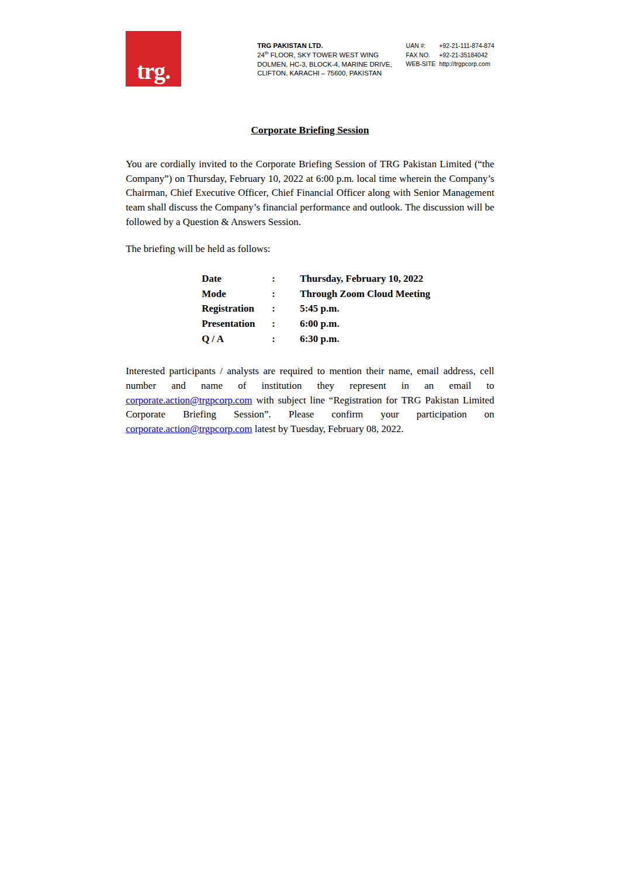trg.
TRG PAKISTAN LTD.
24th FLOOR, SKY TOWER WEST WING
DOLMEN, HC-3, BLOCK-4, MARINE DRIVE,
CLIFTON, KARACHI – 75600, PAKISTAN
| UAN #: | +92-21-111-874-874 |
| FAX NO. | +92-21-35184042 |
| WEB-SITE | http://trgpcorp.com |
Corporate Briefing Session
You are cordially invited to the Corporate Briefing Session of TRG Pakistan Limited (“the Company”) on Thursday, February 10, 2022 at 6:00 p.m. local time wherein the Company’s Chairman, Chief Executive Officer, Chief Financial Officer along with Senior Management team shall discuss the Company’s financial performance and outlook. The discussion will be followed by a Question & Answers Session.
The briefing will be held as follows:
| Date | : | Thursday, February 10, 2022 |
| Mode | : | Through Zoom Cloud Meeting |
| Registration | : | 5:45 p.m. |
| Presentation | : | 6:00 p.m. |
| Q / A | : | 6:30 p.m. |
Interested participants / analysts are required to mention their name, email address, cell number and name of institution they represent in an email to corporate.action@trgpcorp.com with subject line “Registration for TRG Pakistan Limited Corporate Briefing Session”. Please confirm your participation on corporate.action@trgpcorp.com latest by Tuesday, February 08, 2022.